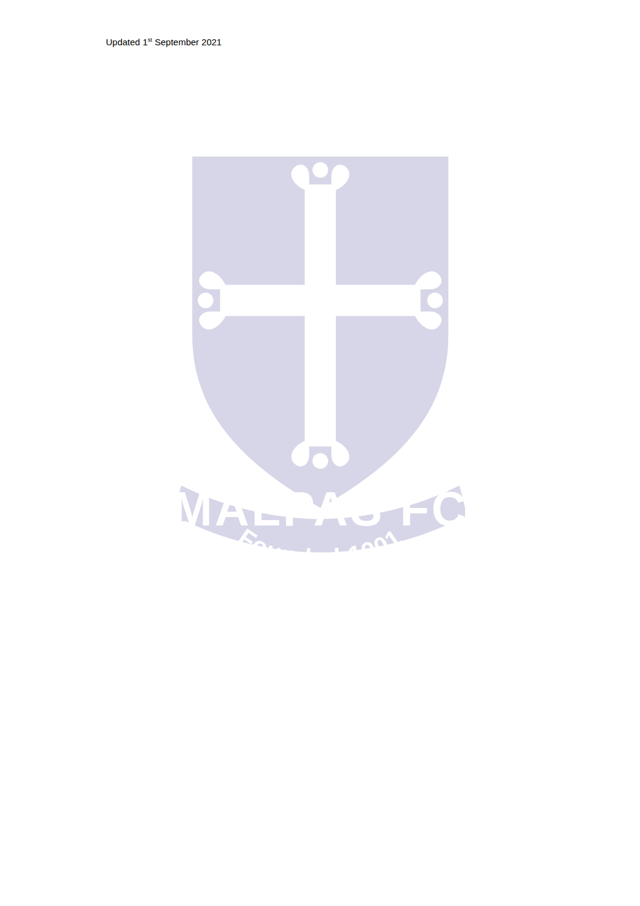Updated 1st September 2021
MALPAS FC Founded 1901